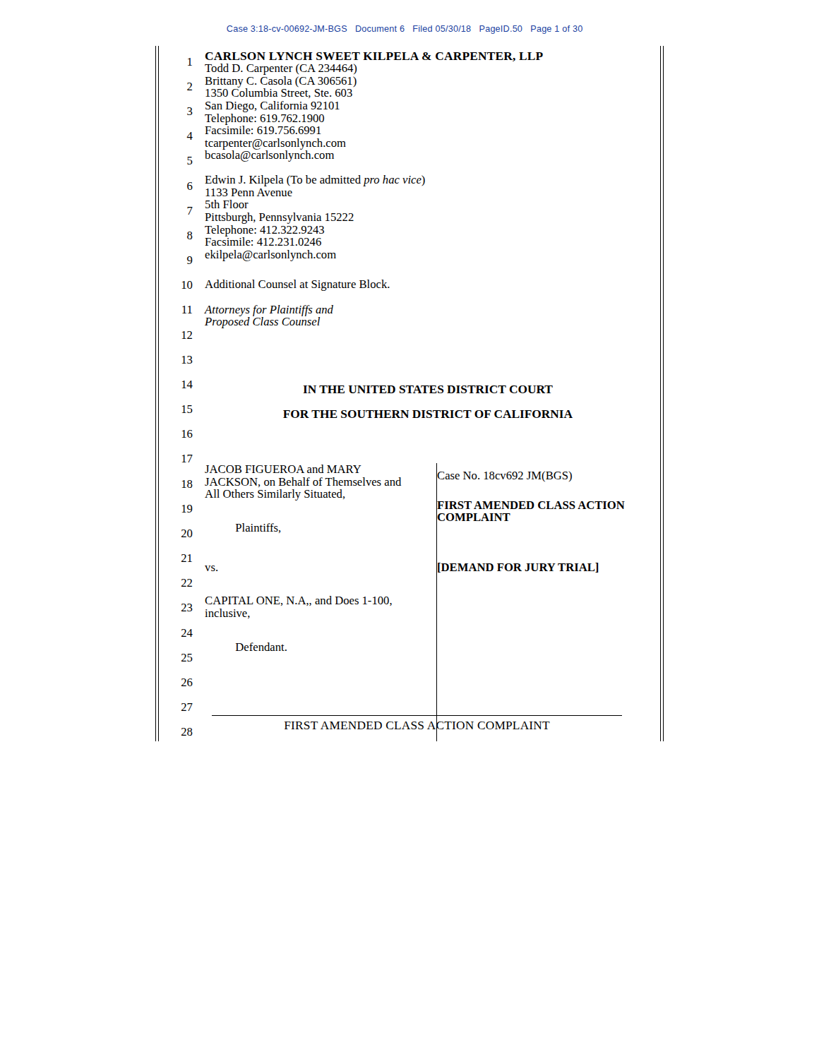Case 3:18-cv-00692-JM-BGS Document 6 Filed 05/30/18 PageID.50 Page 1 of 30
1
2
3
4
5
6
7
8
9
10
11
12
13
14
15
16
17
18
19
20
21
22
23
24
25
26
27
28
CARLSON LYNCH SWEET KILPELA & CARPENTER, LLP
Todd D. Carpenter (CA 234464)
Brittany C. Casola (CA 306561)
1350 Columbia Street, Ste. 603
San Diego, California 92101
Telephone: 619.762.1900
Facsimile: 619.756.6991
tcarpenter@carlsonlynch.com
bcasola@carlsonlynch.com
Edwin J. Kilpela (To be admitted pro hac vice)
1133 Penn Avenue
5th Floor
Pittsburgh, Pennsylvania 15222
Telephone: 412.322.9243
Facsimile: 412.231.0246
ekilpela@carlsonlynch.com
Additional Counsel at Signature Block.
Attorneys for Plaintiffs and
Proposed Class Counsel
IN THE UNITED STATES DISTRICT COURT
FOR THE SOUTHERN DISTRICT OF CALIFORNIA
| JACOB FIGUEROA and MARY JACKSON, on Behalf of Themselves and All Others Similarly Situated, Plaintiffs, vs. CAPITAL ONE, N.A,, and Does 1-100, inclusive, Defendant. | Case No. 18cv692 JM(BGS) FIRST AMENDED CLASS ACTION COMPLAINT [DEMAND FOR JURY TRIAL] |
FIRST AMENDED CLASS ACTION COMPLAINT